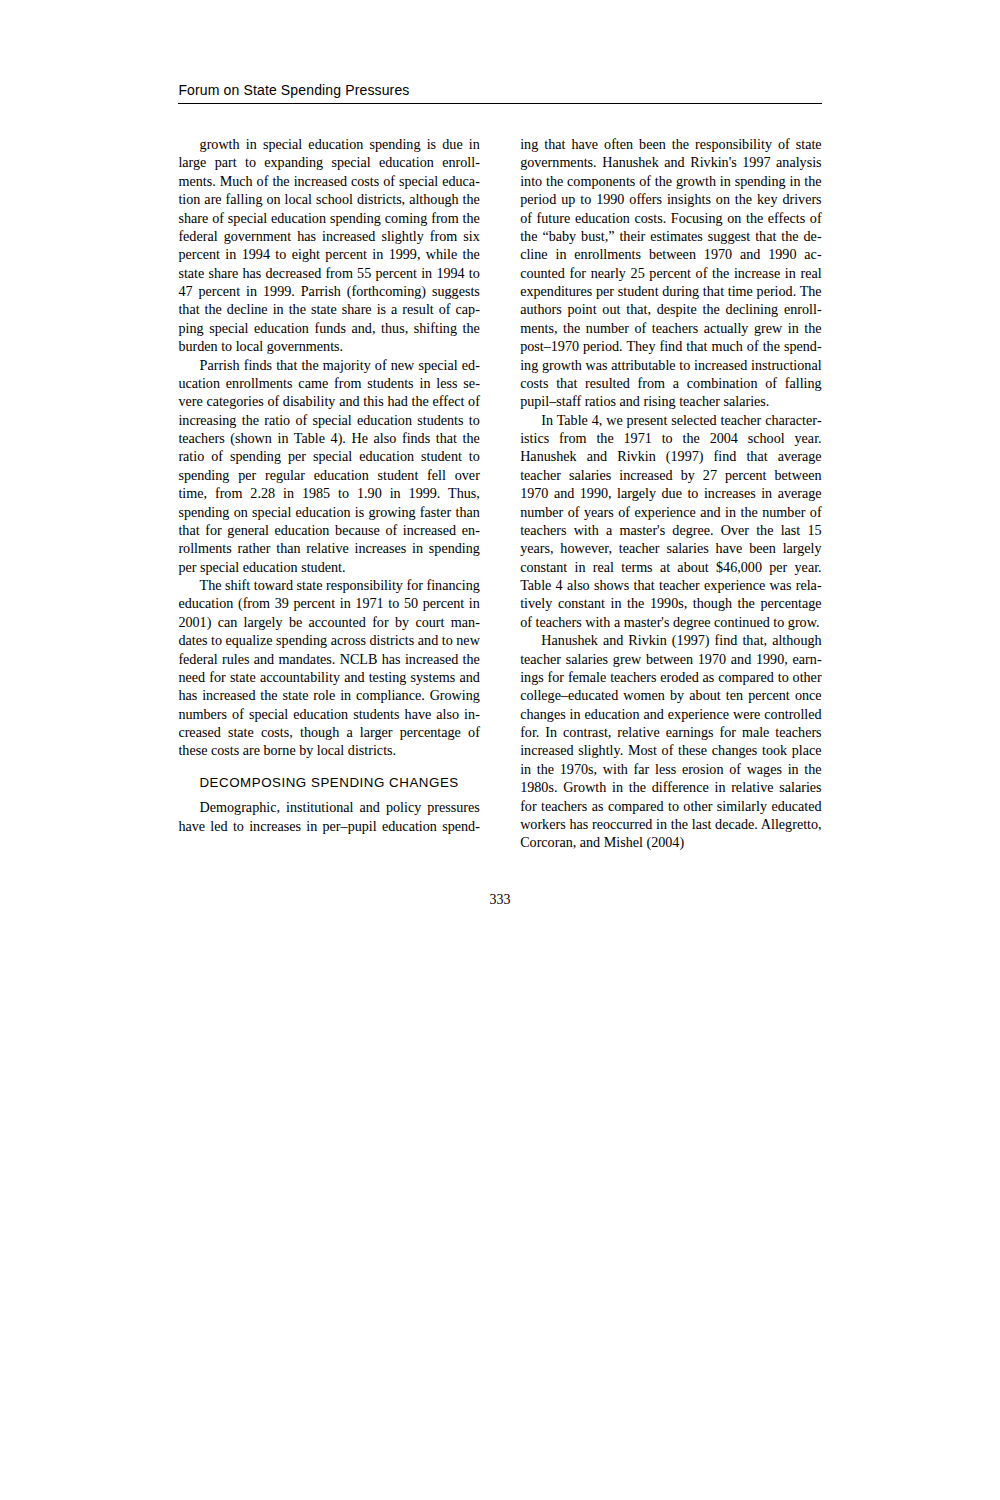Forum on State Spending Pressures
growth in special education spending is due in large part to expanding special education enrollments. Much of the increased costs of special education are falling on local school districts, although the share of special education spending coming from the federal government has increased slightly from six percent in 1994 to eight percent in 1999, while the state share has decreased from 55 percent in 1994 to 47 percent in 1999. Parrish (forthcoming) suggests that the decline in the state share is a result of capping special education funds and, thus, shifting the burden to local governments.
Parrish finds that the majority of new special education enrollments came from students in less severe categories of disability and this had the effect of increasing the ratio of special education students to teachers (shown in Table 4). He also finds that the ratio of spending per special education student to spending per regular education student fell over time, from 2.28 in 1985 to 1.90 in 1999. Thus, spending on special education is growing faster than that for general education because of increased enrollments rather than relative increases in spending per special education student.
The shift toward state responsibility for financing education (from 39 percent in 1971 to 50 percent in 2001) can largely be accounted for by court mandates to equalize spending across districts and to new federal rules and mandates. NCLB has increased the need for state accountability and testing systems and has increased the state role in compliance. Growing numbers of special education students have also increased state costs, though a larger percentage of these costs are borne by local districts.
Decomposing Spending Changes
Demographic, institutional and policy pressures have led to increases in per–pupil education spending that have often been the responsibility of state governments. Hanushek and Rivkin's 1997 analysis into the components of the growth in spending in the period up to 1990 offers insights on the key drivers of future education costs. Focusing on the effects of the “baby bust,” their estimates suggest that the decline in enrollments between 1970 and 1990 accounted for nearly 25 percent of the increase in real expenditures per student during that time period. The authors point out that, despite the declining enrollments, the number of teachers actually grew in the post–1970 period. They find that much of the spending growth was attributable to increased instructional costs that resulted from a combination of falling pupil–staff ratios and rising teacher salaries.
In Table 4, we present selected teacher characteristics from the 1971 to the 2004 school year. Hanushek and Rivkin (1997) find that average teacher salaries increased by 27 percent between 1970 and 1990, largely due to increases in average number of years of experience and in the number of teachers with a master's degree. Over the last 15 years, however, teacher salaries have been largely constant in real terms at about $46,000 per year. Table 4 also shows that teacher experience was relatively constant in the 1990s, though the percentage of teachers with a master's degree continued to grow.
Hanushek and Rivkin (1997) find that, although teacher salaries grew between 1970 and 1990, earnings for female teachers eroded as compared to other college–educated women by about ten percent once changes in education and experience were controlled for. In contrast, relative earnings for male teachers increased slightly. Most of these changes took place in the 1970s, with far less erosion of wages in the 1980s. Growth in the difference in relative salaries for teachers as compared to other similarly educated workers has reoccurred in the last decade. Allegretto, Corcoran, and Mishel (2004)
333